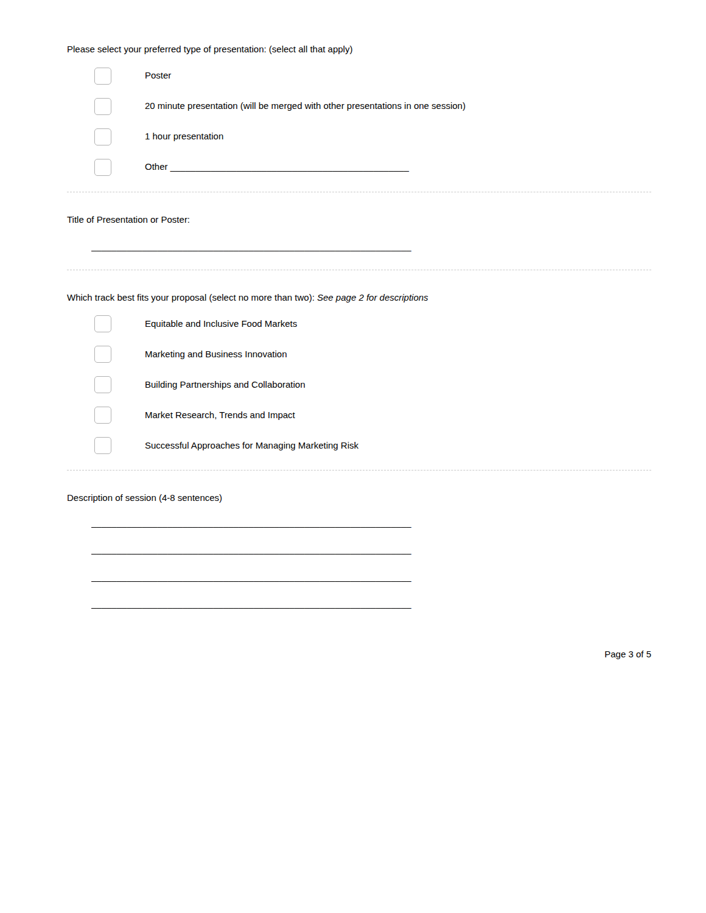Please select your preferred type of presentation: (select all that apply)
Poster
20 minute presentation (will be merged with other presentations in one session)
1 hour presentation
Other _______________________________________________
Title of Presentation or Poster:
_______________________________________________________________
Which track best fits your proposal (select no more than two): See page 2 for descriptions
Equitable and Inclusive Food Markets
Marketing and Business Innovation
Building Partnerships and Collaboration
Market Research, Trends and Impact
Successful Approaches for Managing Marketing Risk
Description of session (4-8 sentences)
_______________________________________________________________
_______________________________________________________________
_______________________________________________________________
_______________________________________________________________
Page 3 of 5